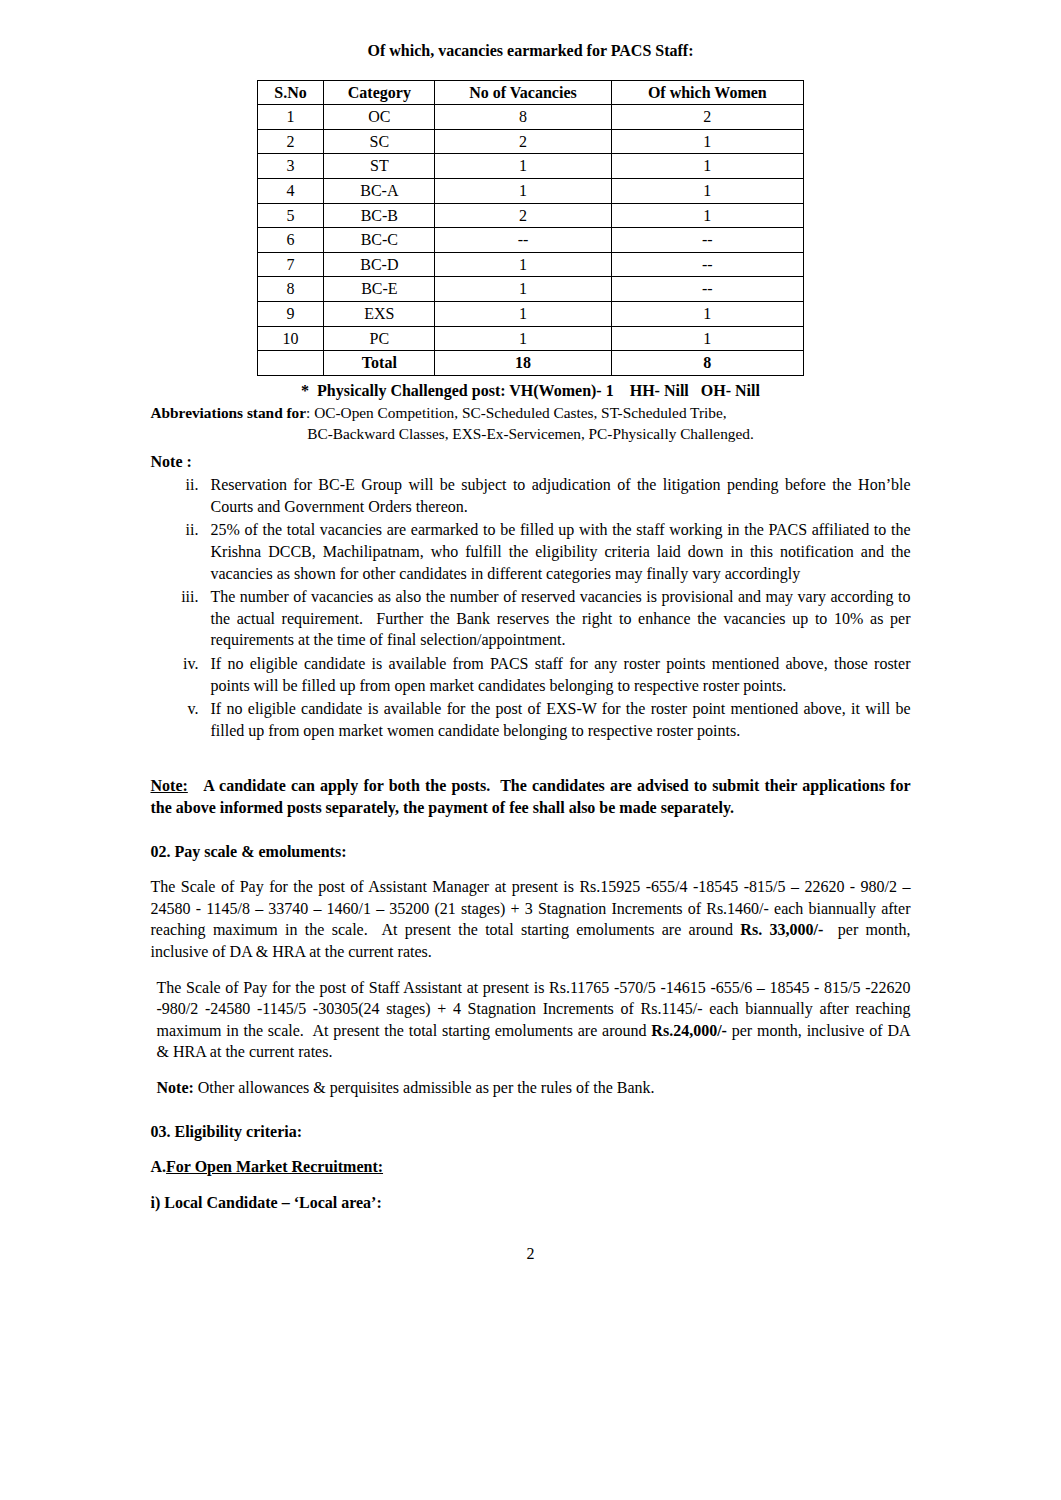Of which, vacancies earmarked for PACS Staff:
| S.No | Category | No of Vacancies | Of which Women |
| --- | --- | --- | --- |
| 1 | OC | 8 | 2 |
| 2 | SC | 2 | 1 |
| 3 | ST | 1 | 1 |
| 4 | BC-A | 1 | 1 |
| 5 | BC-B | 2 | 1 |
| 6 | BC-C | -- | -- |
| 7 | BC-D | 1 | -- |
| 8 | BC-E | 1 | -- |
| 9 | EXS | 1 | 1 |
| 10 | PC | 1 | 1 |
| | Total | 18 | 8 |
* Physically Challenged post: VH(Women)- 1 HH- Nill OH- Nill
Abbreviations stand for: OC-Open Competition, SC-Scheduled Castes, ST-Scheduled Tribe, BC-Backward Classes, EXS-Ex-Servicemen, PC-Physically Challenged.
Note :
ii. Reservation for BC-E Group will be subject to adjudication of the litigation pending before the Hon’ble Courts and Government Orders thereon.
ii. 25% of the total vacancies are earmarked to be filled up with the staff working in the PACS affiliated to the Krishna DCCB, Machilipatnam, who fulfill the eligibility criteria laid down in this notification and the vacancies as shown for other candidates in different categories may finally vary accordingly
iii. The number of vacancies as also the number of reserved vacancies is provisional and may vary according to the actual requirement. Further the Bank reserves the right to enhance the vacancies up to 10% as per requirements at the time of final selection/appointment.
iv. If no eligible candidate is available from PACS staff for any roster points mentioned above, those roster points will be filled up from open market candidates belonging to respective roster points.
v. If no eligible candidate is available for the post of EXS-W for the roster point mentioned above, it will be filled up from open market women candidate belonging to respective roster points.
Note: A candidate can apply for both the posts. The candidates are advised to submit their applications for the above informed posts separately, the payment of fee shall also be made separately.
02. Pay scale & emoluments:
The Scale of Pay for the post of Assistant Manager at present is Rs.15925 -655/4 -18545 -815/5 – 22620 - 980/2 – 24580 - 1145/8 – 33740 – 1460/1 – 35200 (21 stages) + 3 Stagnation Increments of Rs.1460/- each biannually after reaching maximum in the scale. At present the total starting emoluments are around Rs. 33,000/- per month, inclusive of DA & HRA at the current rates.
The Scale of Pay for the post of Staff Assistant at present is Rs.11765 -570/5 -14615 -655/6 – 18545 - 815/5 -22620 -980/2 -24580 -1145/5 -30305(24 stages) + 4 Stagnation Increments of Rs.1145/- each biannually after reaching maximum in the scale. At present the total starting emoluments are around Rs.24,000/- per month, inclusive of DA & HRA at the current rates.
Note: Other allowances & perquisites admissible as per the rules of the Bank.
03. Eligibility criteria:
A.For Open Market Recruitment:
i) Local Candidate – ‘Local area’:
2